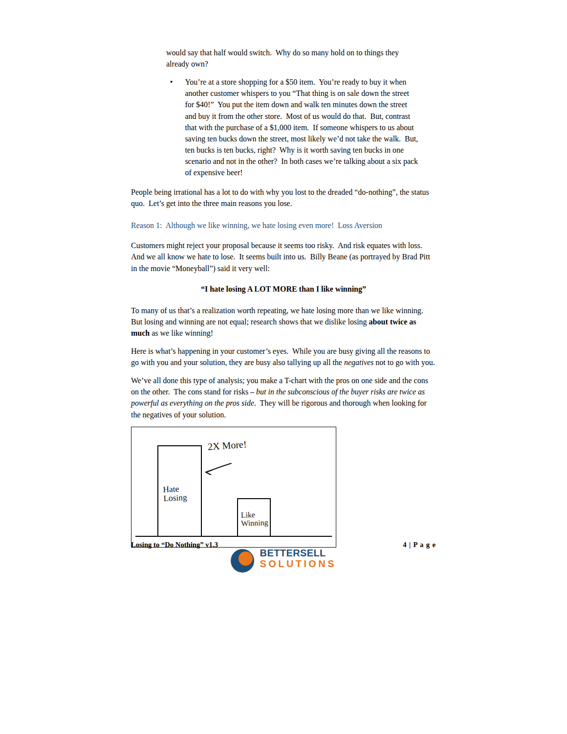would say that half would switch. Why do so many hold on to things they already own?
You’re at a store shopping for a $50 item. You’re ready to buy it when another customer whispers to you “That thing is on sale down the street for $40!” You put the item down and walk ten minutes down the street and buy it from the other store. Most of us would do that. But, contrast that with the purchase of a $1,000 item. If someone whispers to us about saving ten bucks down the street, most likely we’d not take the walk. But, ten bucks is ten bucks, right? Why is it worth saving ten bucks in one scenario and not in the other? In both cases we’re talking about a six pack of expensive beer!
People being irrational has a lot to do with why you lost to the dreaded “do-nothing”, the status quo. Let’s get into the three main reasons you lose.
Reason 1: Although we like winning, we hate losing even more! Loss Aversion
Customers might reject your proposal because it seems too risky. And risk equates with loss. And we all know we hate to lose. It seems built into us. Billy Beane (as portrayed by Brad Pitt in the movie “Moneyball”) said it very well:
“I hate losing A LOT MORE than I like winning”
To many of us that’s a realization worth repeating, we hate losing more than we like winning. But losing and winning are not equal; research shows that we dislike losing about twice as much as we like winning!
Here is what’s happening in your customer’s eyes. While you are busy giving all the reasons to go with you and your solution, they are busy also tallying up all the negatives not to go with you.
We’ve all done this type of analysis; you make a T-chart with the pros on one side and the cons on the other. The cons stand for risks – but in the subconscious of the buyer risks are twice as powerful as everything on the pros side. They will be rigorous and thorough when looking for the negatives of your solution.
Hate
Losing
Like
Winning
2X More!
Losing to “Do Nothing” v1.3 4 | P a g e
BETTERSELL
SOLUTIONS